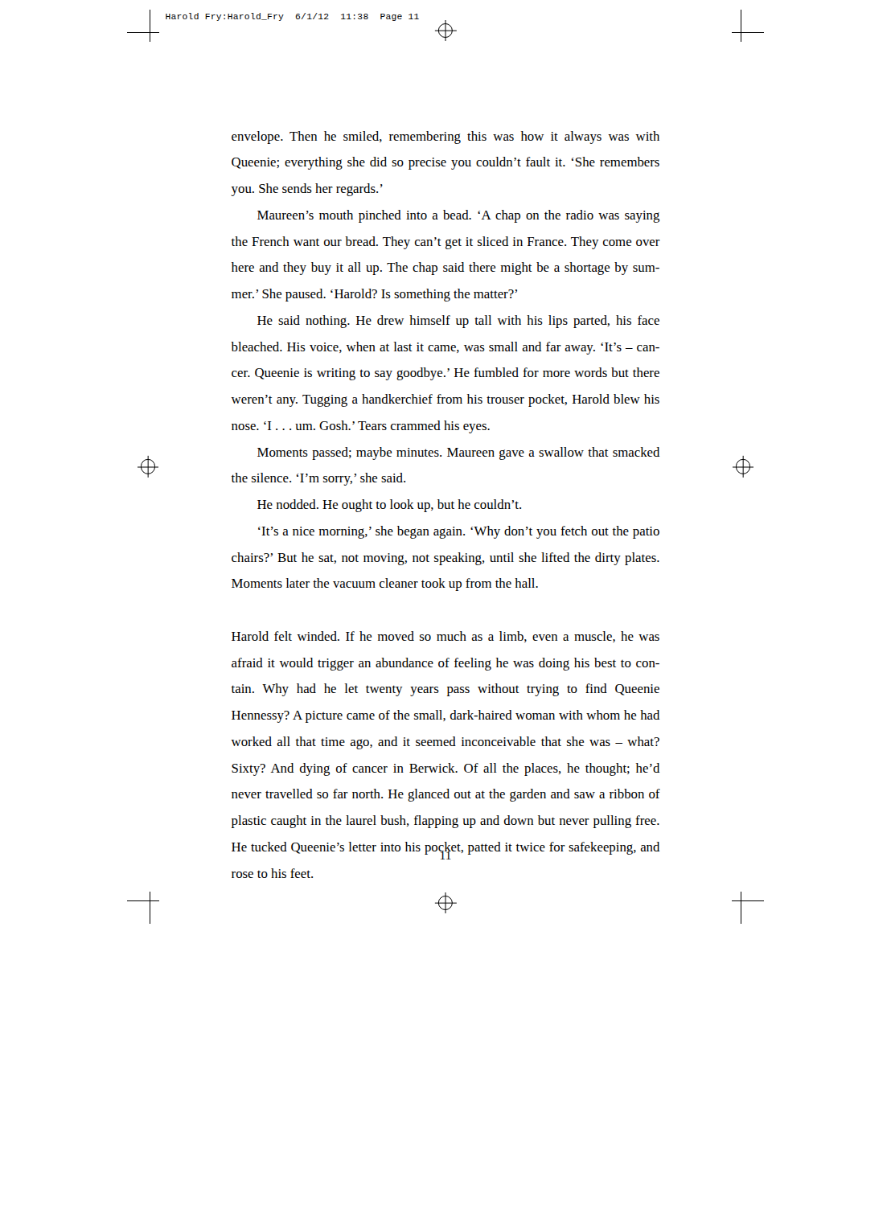Harold Fry:Harold_Fry 6/1/12 11:38 Page 11
envelope. Then he smiled, remembering this was how it always was with Queenie; everything she did so precise you couldn’t fault it. ‘She remembers you. She sends her regards.’
Maureen’s mouth pinched into a bead. ‘A chap on the radio was saying the French want our bread. They can’t get it sliced in France. They come over here and they buy it all up. The chap said there might be a shortage by summer.’ She paused. ‘Harold? Is something the matter?’
He said nothing. He drew himself up tall with his lips parted, his face bleached. His voice, when at last it came, was small and far away. ‘It’s – cancer. Queenie is writing to say goodbye.’ He fumbled for more words but there weren’t any. Tugging a handkerchief from his trouser pocket, Harold blew his nose. ‘I . . . um. Gosh.’ Tears crammed his eyes.
Moments passed; maybe minutes. Maureen gave a swallow that smacked the silence. ‘I’m sorry,’ she said.
He nodded. He ought to look up, but he couldn’t.
‘It’s a nice morning,’ she began again. ‘Why don’t you fetch out the patio chairs?’ But he sat, not moving, not speaking, until she lifted the dirty plates. Moments later the vacuum cleaner took up from the hall.
Harold felt winded. If he moved so much as a limb, even a muscle, he was afraid it would trigger an abundance of feeling he was doing his best to contain. Why had he let twenty years pass without trying to find Queenie Hennessy? A picture came of the small, dark-haired woman with whom he had worked all that time ago, and it seemed inconceivable that she was – what? Sixty? And dying of cancer in Berwick. Of all the places, he thought; he’d never travelled so far north. He glanced out at the garden and saw a ribbon of plastic caught in the laurel bush, flapping up and down but never pulling free. He tucked Queenie’s letter into his pocket, patted it twice for safekeeping, and rose to his feet.
11